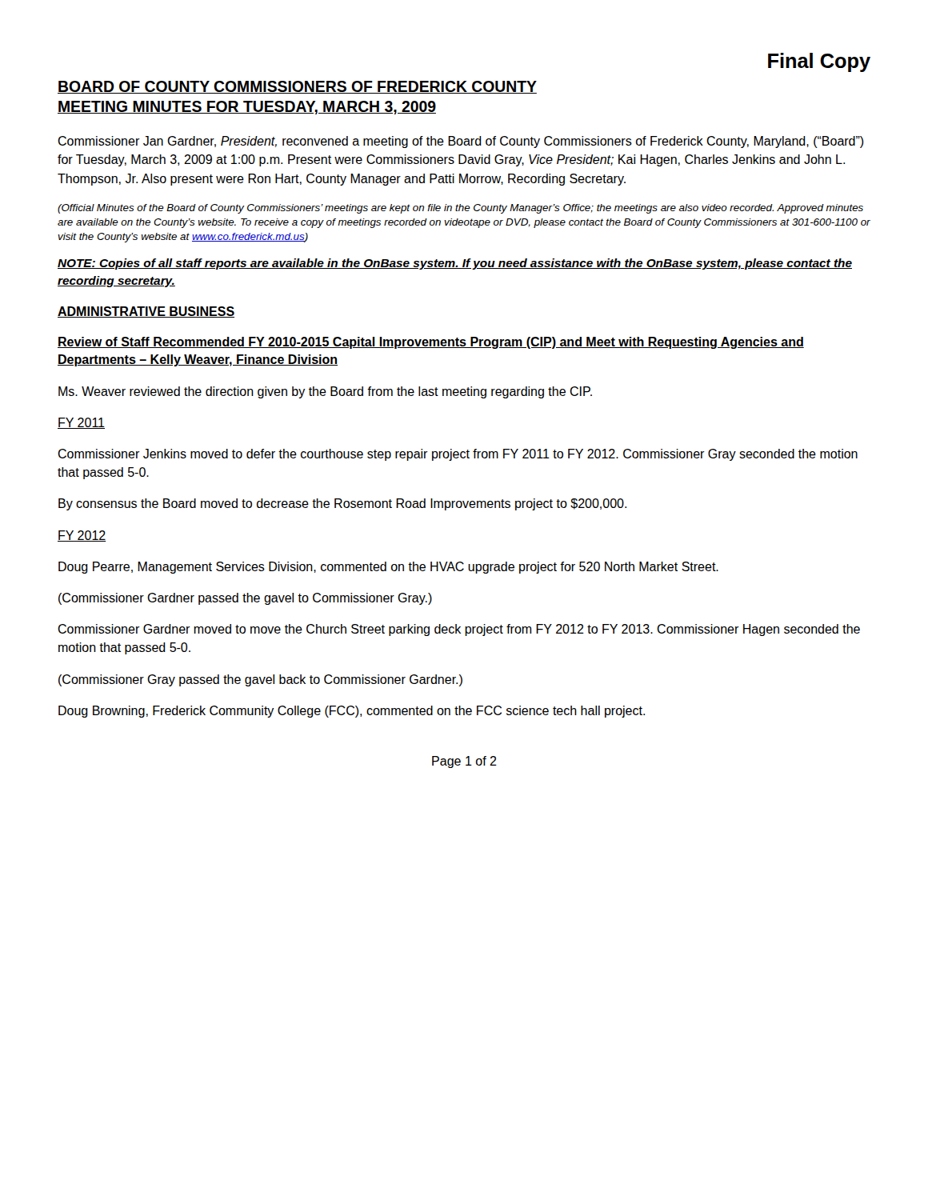Final Copy
BOARD OF COUNTY COMMISSIONERS OF FREDERICK COUNTY
MEETING MINUTES FOR TUESDAY, MARCH 3, 2009
Commissioner Jan Gardner, President, reconvened a meeting of the Board of County Commissioners of Frederick County, Maryland, (“Board”) for Tuesday, March 3, 2009 at 1:00 p.m. Present were Commissioners David Gray, Vice President; Kai Hagen, Charles Jenkins and John L. Thompson, Jr. Also present were Ron Hart, County Manager and Patti Morrow, Recording Secretary.
(Official Minutes of the Board of County Commissioners’ meetings are kept on file in the County Manager’s Office; the meetings are also video recorded. Approved minutes are available on the County’s website. To receive a copy of meetings recorded on videotape or DVD, please contact the Board of County Commissioners at 301-600-1100 or visit the County’s website at www.co.frederick.md.us)
NOTE: Copies of all staff reports are available in the OnBase system. If you need assistance with the OnBase system, please contact the recording secretary.
ADMINISTRATIVE BUSINESS
Review of Staff Recommended FY 2010-2015 Capital Improvements Program (CIP) and Meet with Requesting Agencies and Departments – Kelly Weaver, Finance Division
Ms. Weaver reviewed the direction given by the Board from the last meeting regarding the CIP.
FY 2011
Commissioner Jenkins moved to defer the courthouse step repair project from FY 2011 to FY 2012. Commissioner Gray seconded the motion that passed 5-0.
By consensus the Board moved to decrease the Rosemont Road Improvements project to $200,000.
FY 2012
Doug Pearre, Management Services Division, commented on the HVAC upgrade project for 520 North Market Street.
(Commissioner Gardner passed the gavel to Commissioner Gray.)
Commissioner Gardner moved to move the Church Street parking deck project from FY 2012 to FY 2013. Commissioner Hagen seconded the motion that passed 5-0.
(Commissioner Gray passed the gavel back to Commissioner Gardner.)
Doug Browning, Frederick Community College (FCC), commented on the FCC science tech hall project.
Page 1 of 2